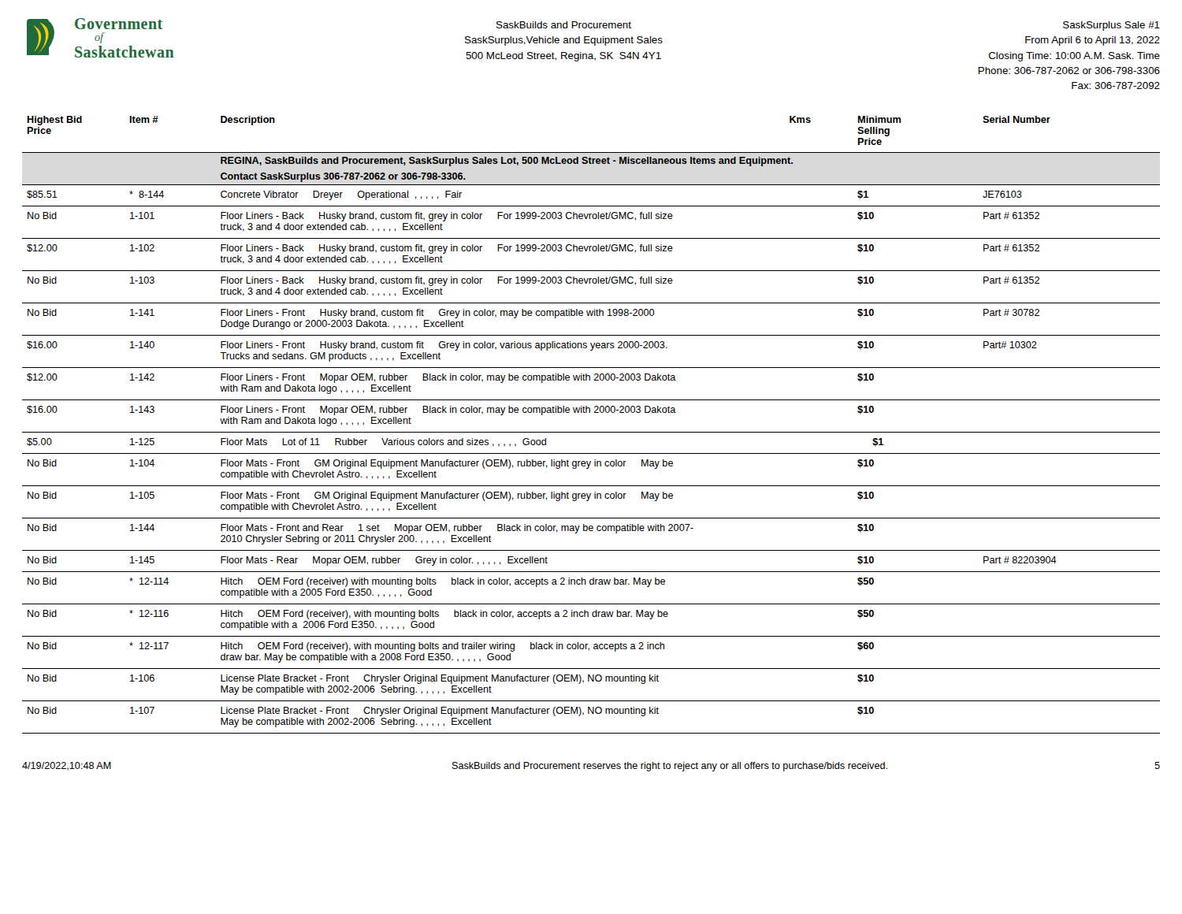Government of Saskatchewan
SaskBuilds and Procurement
SaskSurplus,Vehicle and Equipment Sales
500 McLeod Street, Regina, SK S4N 4Y1
SaskSurplus Sale #1
From April 6 to April 13, 2022
Closing Time: 10:00 A.M. Sask. Time
Phone: 306-787-2062 or 306-798-3306
Fax: 306-787-2092
| Highest Bid Price | Item # | Description | Kms | Minimum Selling Price | Serial Number |
| --- | --- | --- | --- | --- | --- |
| | | REGINA, SaskBuilds and Procurement, SaskSurplus Sales Lot, 500 McLeod Street - Miscellaneous Items and Equipment. |
| | | Contact SaskSurplus 306-787-2062 or 306-798-3306. |
| $85.51 | * 8-144 | Concrete Vibrator Dreyer Operational , , , , , Fair | | $1 | JE76103 |
| No Bid | 1-101 | Floor Liners - Back Husky brand, custom fit, grey in color For 1999-2003 Chevrolet/GMC, full size truck, 3 and 4 door extended cab. , , , , , Excellent | | $10 | Part # 61352 |
| $12.00 | 1-102 | Floor Liners - Back Husky brand, custom fit, grey in color For 1999-2003 Chevrolet/GMC, full size truck, 3 and 4 door extended cab. , , , , , Excellent | | $10 | Part # 61352 |
| No Bid | 1-103 | Floor Liners - Back Husky brand, custom fit, grey in color For 1999-2003 Chevrolet/GMC, full size truck, 3 and 4 door extended cab. , , , , , Excellent | | $10 | Part # 61352 |
| No Bid | 1-141 | Floor Liners - Front Husky brand, custom fit Grey in color, may be compatible with 1998-2000 Dodge Durango or 2000-2003 Dakota. , , , , , Excellent | | $10 | Part # 30782 |
| $16.00 | 1-140 | Floor Liners - Front Husky brand, custom fit Grey in color, various applications years 2000-2003. Trucks and sedans. GM products , , , , , Excellent | | $10 | Part# 10302 |
| $12.00 | 1-142 | Floor Liners - Front Mopar OEM, rubber Black in color, may be compatible with 2000-2003 Dakota with Ram and Dakota logo , , , , , Excellent | | $10 | |
| $16.00 | 1-143 | Floor Liners - Front Mopar OEM, rubber Black in color, may be compatible with 2000-2003 Dakota with Ram and Dakota logo , , , , , Excellent | | $10 | |
| $5.00 | 1-125 | Floor Mats Lot of 11 Rubber Various colors and sizes , , , , , Good | | $1 | |
| No Bid | 1-104 | Floor Mats - Front GM Original Equipment Manufacturer (OEM), rubber, light grey in color May be compatible with Chevrolet Astro. , , , , , Excellent | | $10 | |
| No Bid | 1-105 | Floor Mats - Front GM Original Equipment Manufacturer (OEM), rubber, light grey in color May be compatible with Chevrolet Astro. , , , , , Excellent | | $10 | |
| No Bid | 1-144 | Floor Mats - Front and Rear 1 set Mopar OEM, rubber Black in color, may be compatible with 2007- 2010 Chrysler Sebring or 2011 Chrysler 200. , , , , , Excellent | | $10 | |
| No Bid | 1-145 | Floor Mats - Rear Mopar OEM, rubber Grey in color. , , , , , Excellent | | $10 | Part # 82203904 |
| No Bid | * 12-114 | Hitch OEM Ford (receiver) with mounting bolts black in color, accepts a 2 inch draw bar. May be compatible with a 2005 Ford E350. , , , , , Good | | $50 | |
| No Bid | * 12-116 | Hitch OEM Ford (receiver), with mounting bolts black in color, accepts a 2 inch draw bar. May be compatible with a 2006 Ford E350. , , , , , Good | | $50 | |
| No Bid | * 12-117 | Hitch OEM Ford (receiver), with mounting bolts and trailer wiring black in color, accepts a 2 inch draw bar. May be compatible with a 2008 Ford E350. , , , , , Good | | $60 | |
| No Bid | 1-106 | License Plate Bracket - Front Chrysler Original Equipment Manufacturer (OEM), NO mounting kit May be compatible with 2002-2006 Sebring. , , , , , Excellent | | $10 | |
| No Bid | 1-107 | License Plate Bracket - Front Chrysler Original Equipment Manufacturer (OEM), NO mounting kit May be compatible with 2002-2006 Sebring. , , , , , Excellent | | $10 | |
4/19/2022,10:48 AM
SaskBuilds and Procurement reserves the right to reject any or all offers to purchase/bids received.
5